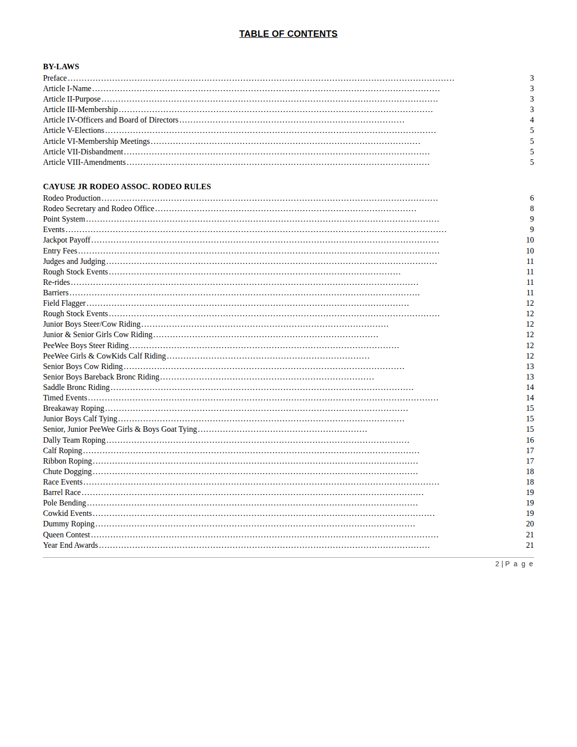TABLE OF CONTENTS
BY-LAWS
Preface........................................................................................................................................... 3
Article I-Name............................................................................................................................. 3
Article II-Purpose......................................................................................................................... 3
Article III-Membership................................................................................................................. 3
Article IV-Officers and Board of Directors................................................................................. 4
Article V-Elections....................................................................................................................... 5
Article VI-Membership Meetings................................................................................................. 5
Article VII-Disbandment.............................................................................................................. 5
Article VIII-Amendments............................................................................................................. 5
CAYUSE JR RODEO ASSOC. RODEO RULES
Rodeo Production......................................................................................................................... 6
Rodeo Secretary and Rodeo Office.............................................................................................. 8
Point System............................................................................................................................... 9
Events......................................................................................................................................... 9
Jackpot Payoff............................................................................................................................. 10
Entry Fees.................................................................................................................................. 10
Judges and Judging....................................................................................................................... 11
Rough Stock Events......................................................................................................... 11
Re-rides............................................................................................................................. 11
Barriers.............................................................................................................................. 11
Field Flagger.................................................................................................................... 12
Rough Stock Events....................................................................................................................... 12
Junior Boys Steer/Cow Riding......................................................................................... 12
Junior & Senior Girls Cow Riding................................................................................. 12
PeeWee Boys Steer Riding................................................................................................. 12
PeeWee Girls & CowKids Calf Riding......................................................................... 12
Senior Boys Cow Riding..................................................................................................... 13
Senior Boys Bareback Bronc Riding............................................................................. 13
Saddle Bronc Riding............................................................................................................. 14
Timed Events.............................................................................................................................. 14
Breakaway Roping............................................................................................................. 15
Junior Boys Calf Tying....................................................................................................... 15
Senior, Junior PeeWee Girls & Boys Goat Tying............................................................. 15
Dally Team Roping............................................................................................................. 16
Calf Roping......................................................................................................................... 17
Ribbon Roping..................................................................................................................... 17
Chute Dogging..................................................................................................................... 18
Race Events................................................................................................................................ 18
Barrel Race........................................................................................................................... 19
Pole Bending....................................................................................................................... 19
Cowkid Events........................................................................................................................... 19
Dummy Roping................................................................................................................... 20
Queen Contest............................................................................................................................. 21
Year End Awards....................................................................................................................... 21
2 | P a g e